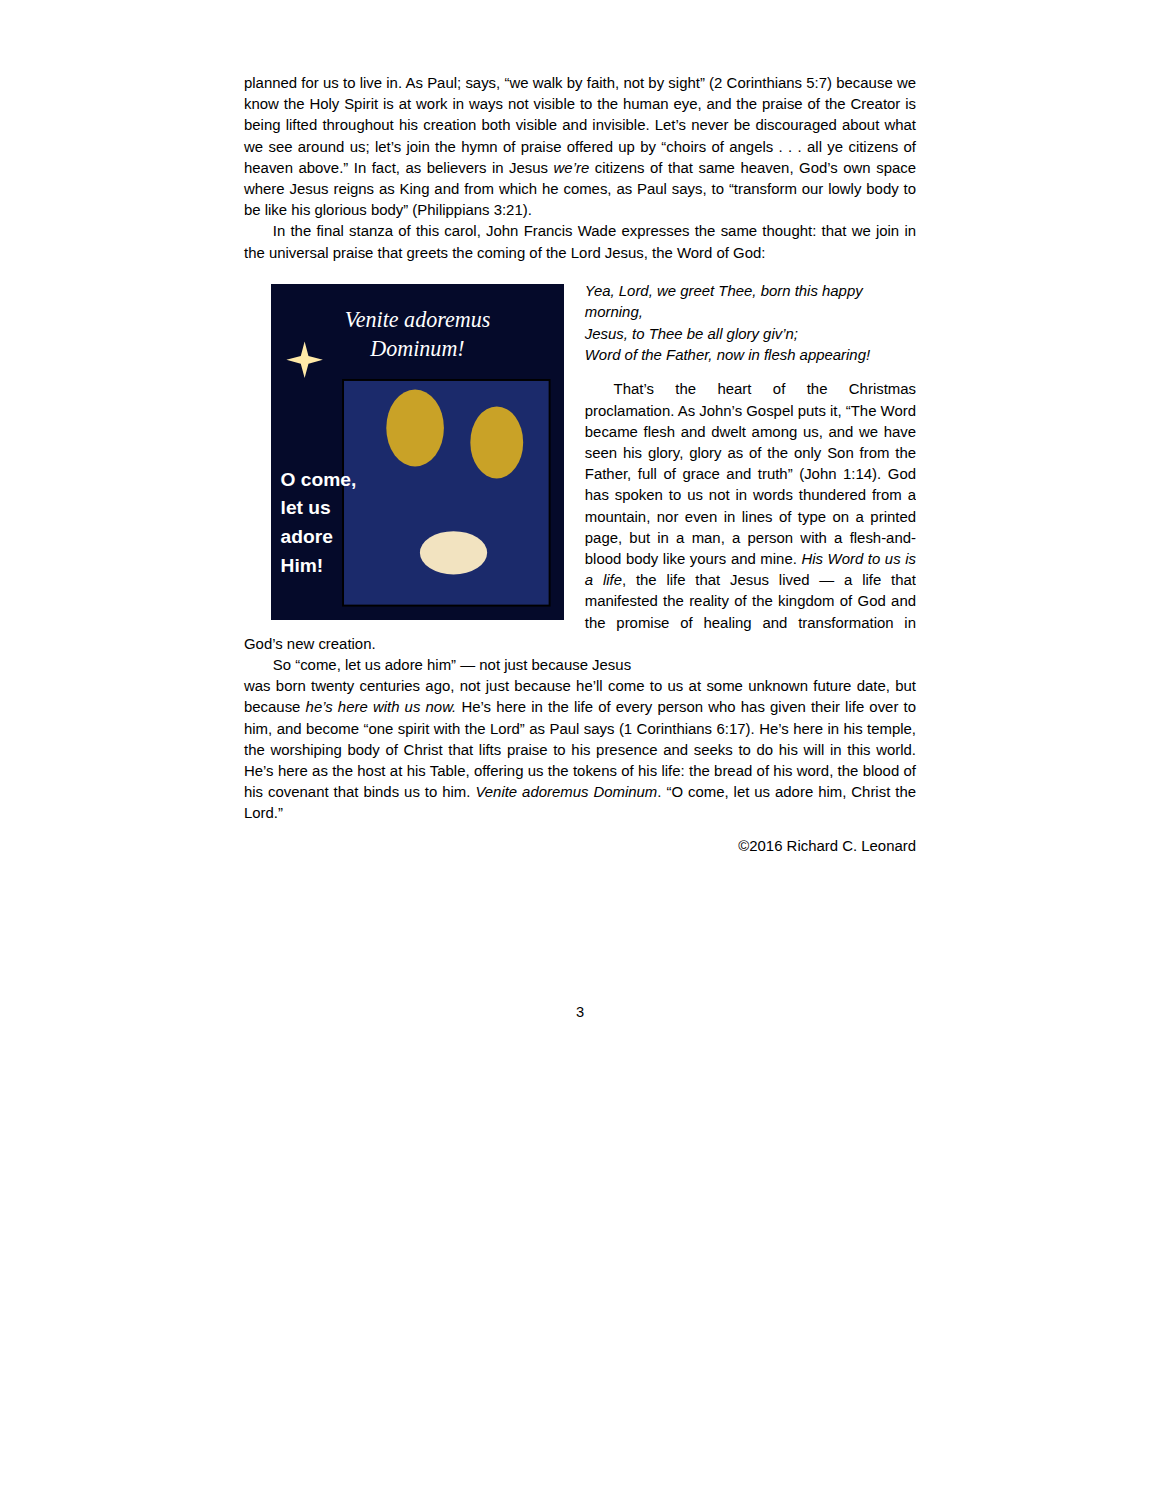planned for us to live in. As Paul; says, “we walk by faith, not by sight” (2 Corinthians 5:7) because we know the Holy Spirit is at work in ways not visible to the human eye, and the praise of the Creator is being lifted throughout his creation both visible and invisible. Let’s never be discouraged about what we see around us; let’s join the hymn of praise offered up by “choirs of angels . . . all ye citizens of heaven above.” In fact, as believers in Jesus we’re citizens of that same heaven, God’s own space where Jesus reigns as King and from which he comes, as Paul says, to “transform our lowly body to be like his glorious body” (Philippians 3:21).
In the final stanza of this carol, John Francis Wade expresses the same thought: that we join in the universal praise that greets the coming of the Lord Jesus, the Word of God:
Yea, Lord, we greet Thee, born this happy morning, Jesus, to Thee be all glory giv’n; Word of the Father, now in flesh appearing!
That’s the heart of the Christmas proclamation. As John’s Gospel puts it, “The Word became flesh and dwelt among us, and we have seen his glory, glory as of the only Son from the Father, full of grace and truth” (John 1:14). God has spoken to us not in words thundered from a mountain, nor even in lines of type on a printed page, but in a man, a person with a flesh-and-blood body like yours and mine. His Word to us is a life, the life that Jesus lived — a life that manifested the reality of the kingdom of God and the promise of healing and transformation in God’s new creation.
So “come, let us adore him” — not just because Jesus
was born twenty centuries ago, not just because he’ll come to us at some unknown future date, but because he’s here with us now. He’s here in the life of every person who has given their life over to him, and become “one spirit with the Lord” as Paul says (1 Corinthians 6:17). He’s here in his temple, the worshiping body of Christ that lifts praise to his presence and seeks to do his will in this world. He’s here as the host at his Table, offering us the tokens of his life: the bread of his word, the blood of his covenant that binds us to him. Venite adoremus Dominum. “O come, let us adore him, Christ the Lord.”
©2016 Richard C. Leonard
3